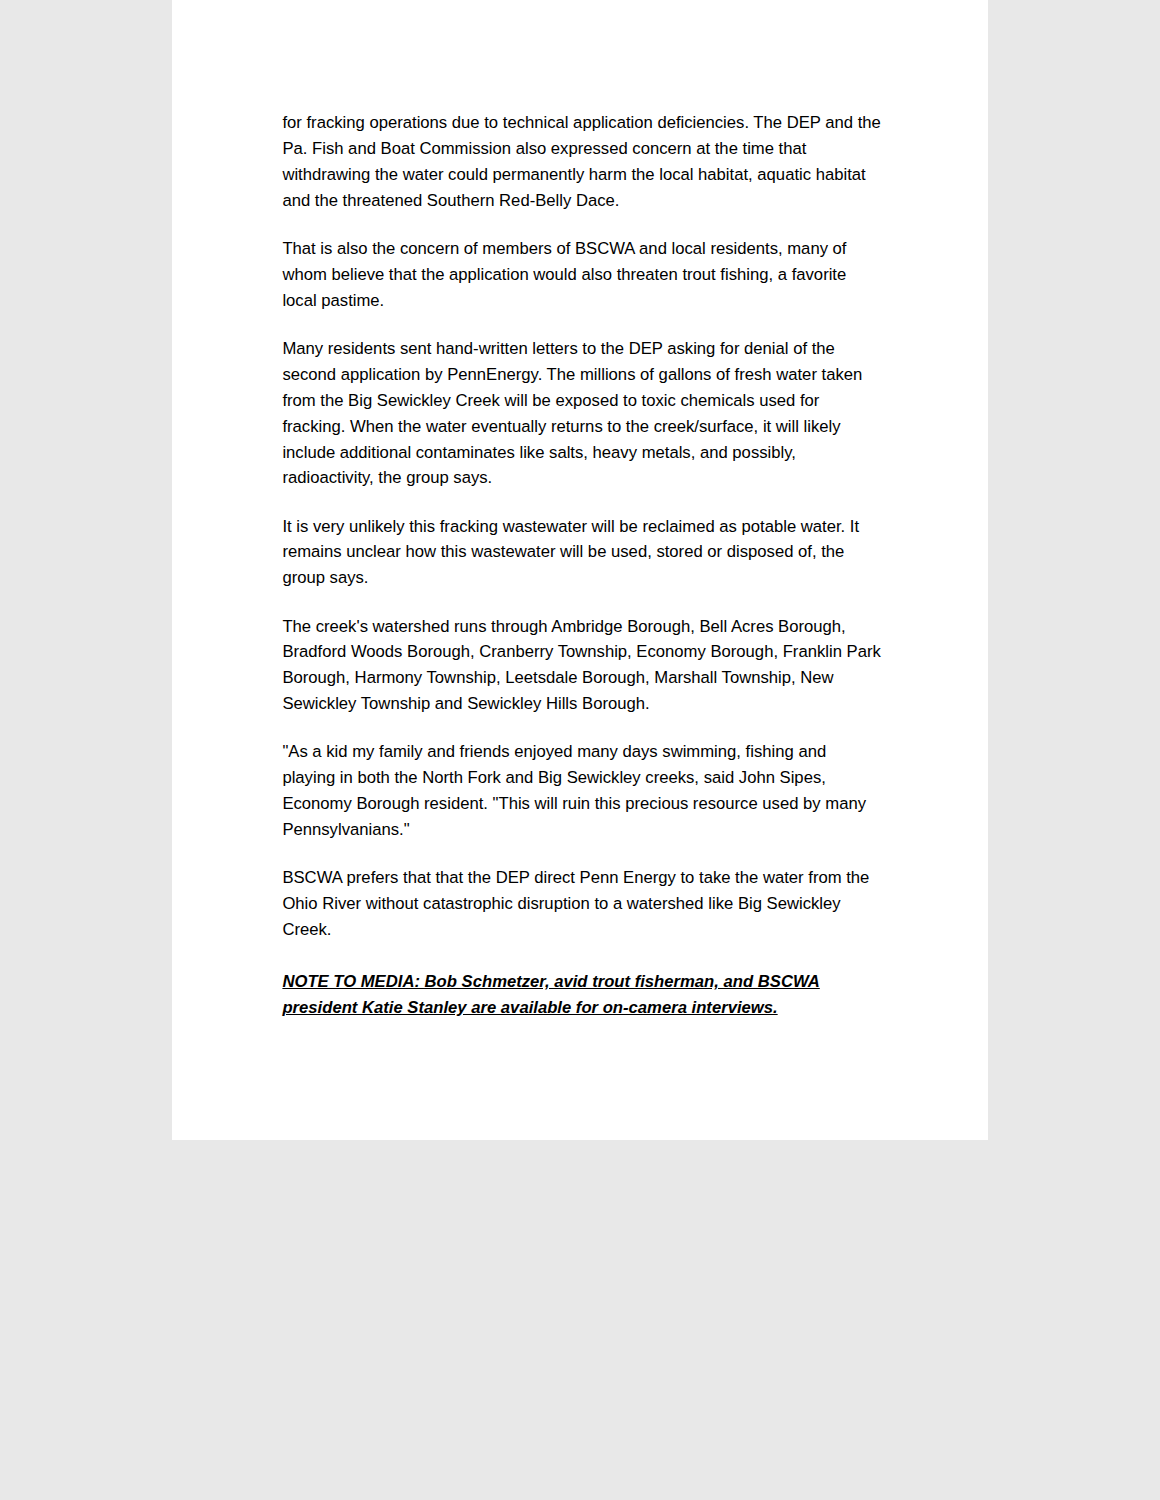for fracking operations due to technical application deficiencies. The DEP and the Pa. Fish and Boat Commission also expressed concern at the time that withdrawing the water could permanently harm the local habitat, aquatic habitat and the threatened Southern Red-Belly Dace.
That is also the concern of members of BSCWA and local residents, many of whom believe that the application would also threaten trout fishing, a favorite local pastime.
Many residents sent hand-written letters to the DEP asking for denial of the second application by PennEnergy. The millions of gallons of fresh water taken from the Big Sewickley Creek will be exposed to toxic chemicals used for fracking. When the water eventually returns to the creek/surface, it will likely include additional contaminates like salts, heavy metals, and possibly, radioactivity, the group says.
It is very unlikely this fracking wastewater will be reclaimed as potable water. It remains unclear how this wastewater will be used, stored or disposed of, the group says.
The creek's watershed runs through Ambridge Borough, Bell Acres Borough, Bradford Woods Borough, Cranberry Township, Economy Borough, Franklin Park Borough, Harmony Township, Leetsdale Borough, Marshall Township, New Sewickley Township and Sewickley Hills Borough.
"As a kid my family and friends enjoyed many days swimming, fishing and playing in both the North Fork and Big Sewickley creeks, said John Sipes, Economy Borough resident. "This will ruin this precious resource used by many Pennsylvanians."
BSCWA prefers that that the DEP direct Penn Energy to take the water from the Ohio River without catastrophic disruption to a watershed like Big Sewickley Creek.
NOTE TO MEDIA: Bob Schmetzer, avid trout fisherman, and BSCWA president Katie Stanley are available for on-camera interviews.